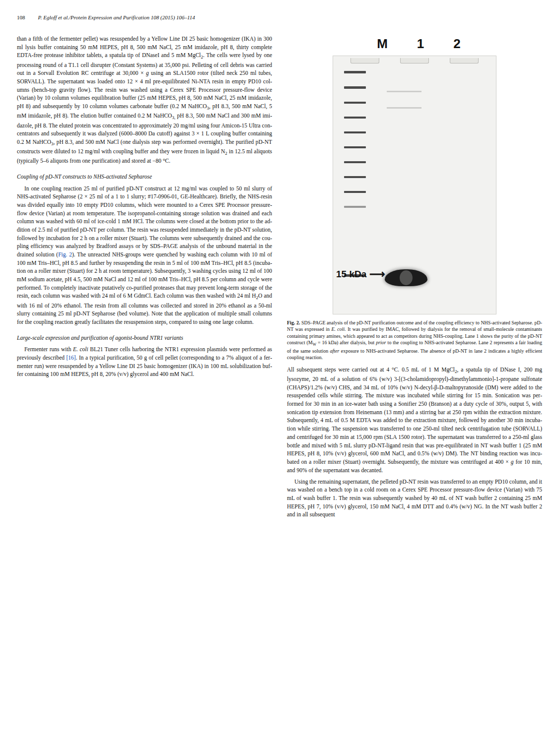108 P. Egloff et al./Protein Expression and Purification 108 (2015) 106–114
than a fifth of the fermenter pellet) was resuspended by a Yellow Line DI 25 basic homogenizer (IKA) in 300 ml lysis buffer containing 50 mM HEPES, pH 8, 500 mM NaCl, 25 mM imidazole, pH 8, thirty complete EDTA-free protease inhibitor tablets, a spatula tip of DNaseI and 5 mM MgCl2. The cells were lysed by one processing round of a T1.1 cell disrupter (Constant Systems) at 35,000 psi. Pelleting of cell debris was carried out in a Sorvall Evolution RC centrifuge at 30,000 × g using an SLA1500 rotor (tilted neck 250 ml tubes, SORVALL). The supernatant was loaded onto 12 × 4 ml pre-equilibrated Ni-NTA resin in empty PD10 columns (bench-top gravity flow). The resin was washed using a Cerex SPE Processor pressure-flow device (Varian) by 10 column volumes equilibration buffer (25 mM HEPES, pH 8, 500 mM NaCl, 25 mM imidazole, pH 8) and subsequently by 10 column volumes carbonate buffer (0.2 M NaHCO3, pH 8.3, 500 mM NaCl, 5 mM imidazole, pH 8). The elution buffer contained 0.2 M NaHCO3, pH 8.3, 500 mM NaCl and 300 mM imidazole, pH 8. The eluted protein was concentrated to approximately 20 mg/ml using four Amicon-15 Ultra concentrators and subsequently it was dialyzed (6000–8000 Da cutoff) against 3 × 1 L coupling buffer containing 0.2 M NaHCO3, pH 8.3, and 500 mM NaCl (one dialysis step was performed overnight). The purified pD-NT constructs were diluted to 12 mg/ml with coupling buffer and they were frozen in liquid N2 in 12.5 ml aliquots (typically 5–6 aliquots from one purification) and stored at −80 °C.
Coupling of pD-NT constructs to NHS-activated Sepharose
In one coupling reaction 25 ml of purified pD-NT construct at 12 mg/ml was coupled to 50 ml slurry of NHS-activated Sepharose (2 × 25 ml of a 1 to 1 slurry; #17-0906-01, GE-Healthcare). Briefly, the NHS-resin was divided equally into 10 empty PD10 columns, which were mounted to a Cerex SPE Processor pressure-flow device (Varian) at room temperature. The isopropanol-containing storage solution was drained and each column was washed with 60 ml of ice-cold 1 mM HCl. The columns were closed at the bottom prior to the addition of 2.5 ml of purified pD-NT per column. The resin was resuspended immediately in the pD-NT solution, followed by incubation for 2 h on a roller mixer (Stuart). The columns were subsequently drained and the coupling efficiency was analyzed by Bradford assays or by SDS–PAGE analysis of the unbound material in the drained solution (Fig. 2). The unreacted NHS-groups were quenched by washing each column with 10 ml of 100 mM Tris–HCl, pH 8.5 and further by resuspending the resin in 5 ml of 100 mM Tris–HCl, pH 8.5 (incubation on a roller mixer (Stuart) for 2 h at room temperature). Subsequently, 3 washing cycles using 12 ml of 100 mM sodium acetate, pH 4.5, 500 mM NaCl and 12 ml of 100 mM Tris–HCl, pH 8.5 per column and cycle were performed. To completely inactivate putatively co-purified proteases that may prevent long-term storage of the resin, each column was washed with 24 ml of 6 M GdmCl. Each column was then washed with 24 ml H2O and with 16 ml of 20% ethanol. The resin from all columns was collected and stored in 20% ethanol as a 50-ml slurry containing 25 ml pD-NT Sepharose (bed volume). Note that the application of multiple small columns for the coupling reaction greatly facilitates the resuspension steps, compared to using one large column.
Large-scale expression and purification of agonist-bound NTR1 variants
Fermenter runs with E. coli BL21 Tuner cells harboring the NTR1 expression plasmids were performed as previously described [16]. In a typical purification, 50 g of cell pellet (corresponding to a 7% aliquot of a fermenter run) were resuspended by a Yellow Line DI 25 basic homogenizer (IKA) in 100 mL solubilization buffer containing 100 mM HEPES, pH 8, 20% (v/v) glycerol and 400 mM NaCl.
M 12
15 kDa ⟶
Fig. 2. SDS–PAGE analysis of the pD-NT purification outcome and of the coupling efficiency to NHS-activated Sepharose. pD-NT was expressed in E. coli. It was purified by IMAC, followed by dialysis for the removal of small-molecule contaminants containing primary amines, which appeared to act as competitors during NHS-coupling. Lane 1 shows the purity of the pD-NT construct (MW = 16 kDa) after dialysis, but prior to the coupling to NHS-activated Sepharose. Lane 2 represents a fair loading of the same solution after exposure to NHS-activated Sepharose. The absence of pD-NT in lane 2 indicates a highly efficient coupling reaction.
All subsequent steps were carried out at 4 °C. 0.5 mL of 1 M MgCl2, a spatula tip of DNase I, 200 mg lysozyme, 20 mL of a solution of 6% (w/v) 3-[(3-cholamidopropyl)-dimethylammonio]-1-propane sulfonate (CHAPS)/1.2% (w/v) CHS, and 34 mL of 10% (w/v) N-decyl-β-D-maltopyranoside (DM) were added to the resuspended cells while stirring. The mixture was incubated while stirring for 15 min. Sonication was performed for 30 min in an ice-water bath using a Sonifier 250 (Branson) at a duty cycle of 30%, output 5, with sonication tip extension from Heinemann (13 mm) and a stirring bar at 250 rpm within the extraction mixture. Subsequently, 4 mL of 0.5 M EDTA was added to the extraction mixture, followed by another 30 min incubation while stirring. The suspension was transferred to one 250-ml tilted neck centrifugation tube (SORVALL) and centrifuged for 30 min at 15,000 rpm (SLA 1500 rotor). The supernatant was transferred to a 250-ml glass bottle and mixed with 5 mL slurry pD-NT-ligand resin that was pre-equilibrated in NT wash buffer 1 (25 mM HEPES, pH 8, 10% (v/v) glycerol, 600 mM NaCl, and 0.5% (w/v) DM). The NT binding reaction was incubated on a roller mixer (Stuart) overnight. Subsequently, the mixture was centrifuged at 400 × g for 10 min, and 90% of the supernatant was decanted.
Using the remaining supernatant, the pelleted pD-NT resin was transferred to an empty PD10 column, and it was washed on a bench top in a cold room on a Cerex SPE Processor pressure-flow device (Varian) with 75 mL of wash buffer 1. The resin was subsequently washed by 40 mL of NT wash buffer 2 containing 25 mM HEPES, pH 7, 10% (v/v) glycerol, 150 mM NaCl, 4 mM DTT and 0.4% (w/v) NG. In the NT wash buffer 2 and in all subsequent